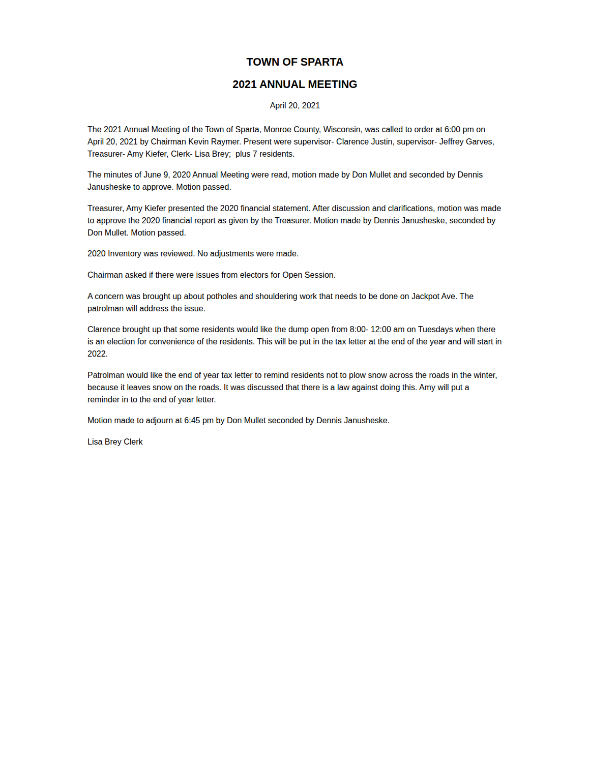TOWN OF SPARTA
2021 ANNUAL MEETING
April 20, 2021
The 2021 Annual Meeting of the Town of Sparta, Monroe County, Wisconsin, was called to order at 6:00 pm on April 20, 2021 by Chairman Kevin Raymer. Present were supervisor- Clarence Justin, supervisor- Jeffrey Garves, Treasurer- Amy Kiefer, Clerk- Lisa Brey; plus 7 residents.
The minutes of June 9, 2020 Annual Meeting were read, motion made by Don Mullet and seconded by Dennis Janusheske to approve. Motion passed.
Treasurer, Amy Kiefer presented the 2020 financial statement. After discussion and clarifications, motion was made to approve the 2020 financial report as given by the Treasurer. Motion made by Dennis Janusheske, seconded by Don Mullet. Motion passed.
2020 Inventory was reviewed. No adjustments were made.
Chairman asked if there were issues from electors for Open Session.
A concern was brought up about potholes and shouldering work that needs to be done on Jackpot Ave. The patrolman will address the issue.
Clarence brought up that some residents would like the dump open from 8:00- 12:00 am on Tuesdays when there is an election for convenience of the residents. This will be put in the tax letter at the end of the year and will start in 2022.
Patrolman would like the end of year tax letter to remind residents not to plow snow across the roads in the winter, because it leaves snow on the roads. It was discussed that there is a law against doing this. Amy will put a reminder in to the end of year letter.
Motion made to adjourn at 6:45 pm by Don Mullet seconded by Dennis Janusheske.
Lisa Brey Clerk